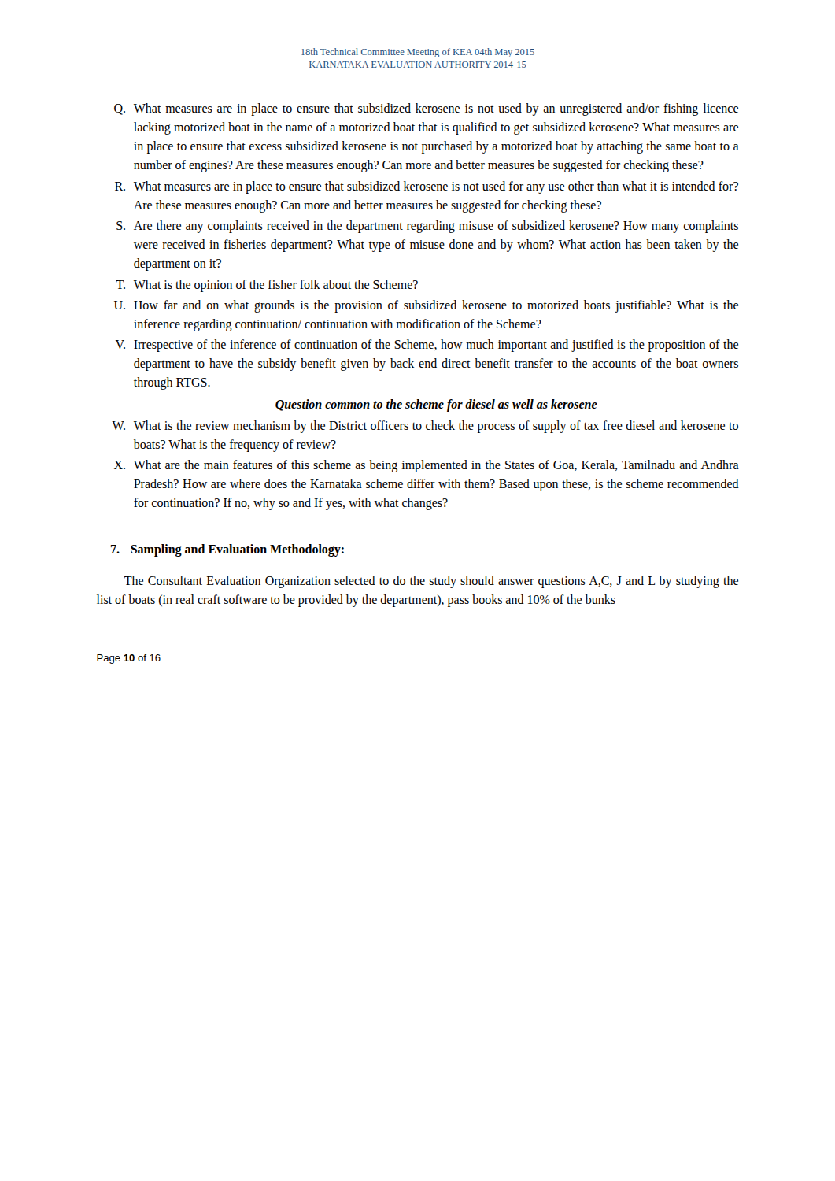18th Technical Committee Meeting of KEA 04th May 2015 KARNATAKA EVALUATION AUTHORITY 2014-15
What measures are in place to ensure that subsidized kerosene is not used by an unregistered and/or fishing licence lacking motorized boat in the name of a motorized boat that is qualified to get subsidized kerosene? What measures are in place to ensure that excess subsidized kerosene is not purchased by a motorized boat by attaching the same boat to a number of engines? Are these measures enough? Can more and better measures be suggested for checking these?
What measures are in place to ensure that subsidized kerosene is not used for any use other than what it is intended for?Are these measures enough? Can more and better measures be suggested for checking these?
Are there any complaints received in the department regarding misuse of subsidized kerosene? How many complaints were received in fisheries department? What type of misuse done and by whom? What action has been taken by the department on it?
What is the opinion of the fisher folk about the Scheme?
How far and on what grounds is the provision of subsidized kerosene to motorized boats justifiable? What is the inference regarding continuation/ continuation with modification of the Scheme?
Irrespective of the inference of continuation of the Scheme, how much important and justified is the proposition of the department to have the subsidy benefit given by back end direct benefit transfer to the accounts of the boat owners through RTGS.
Question common to the scheme for diesel as well as kerosene
What is the review mechanism by the District officers to check the process of supply of tax free diesel and kerosene to boats? What is the frequency of review?
What are the main features of this scheme as being implemented in the States of Goa, Kerala, Tamilnadu and Andhra Pradesh? How are where does the Karnataka scheme differ with them? Based upon these, is the scheme recommended for continuation? If no, why so and If yes, with what changes?
7. Sampling and Evaluation Methodology:
The Consultant Evaluation Organization selected to do the study should answer questions A,C, J and L by studying the list of boats (in real craft software to be provided by the department), pass books and 10% of the bunks
Page 10 of 16